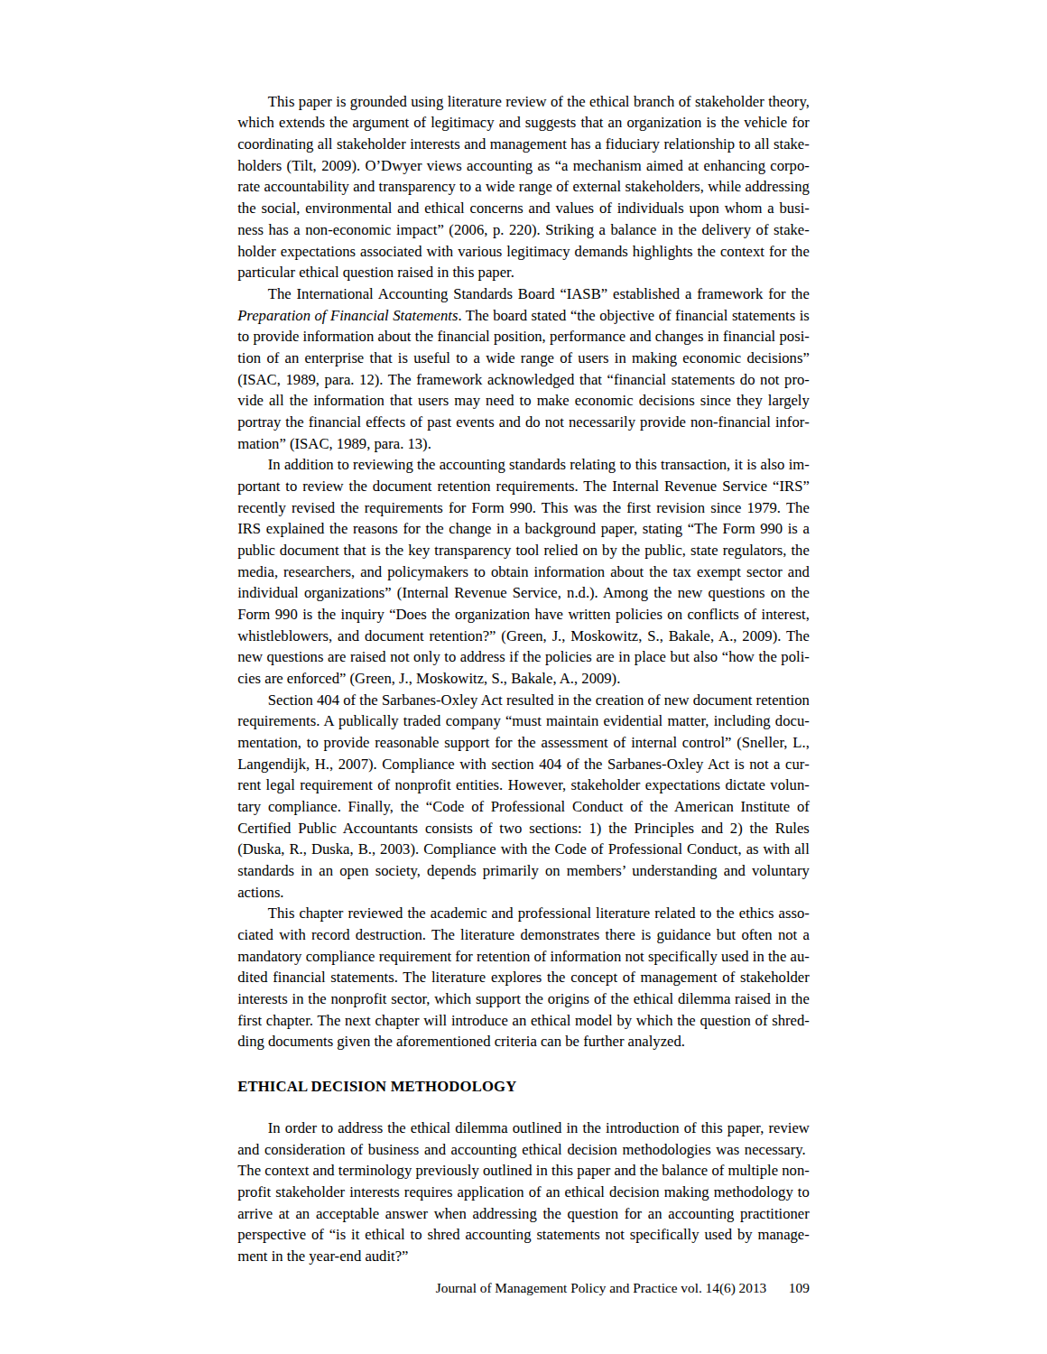This paper is grounded using literature review of the ethical branch of stakeholder theory, which extends the argument of legitimacy and suggests that an organization is the vehicle for coordinating all stakeholder interests and management has a fiduciary relationship to all stakeholders (Tilt, 2009). O’Dwyer views accounting as “a mechanism aimed at enhancing corporate accountability and transparency to a wide range of external stakeholders, while addressing the social, environmental and ethical concerns and values of individuals upon whom a business has a non-economic impact” (2006, p. 220). Striking a balance in the delivery of stakeholder expectations associated with various legitimacy demands highlights the context for the particular ethical question raised in this paper.
The International Accounting Standards Board “IASB” established a framework for the Preparation of Financial Statements. The board stated “the objective of financial statements is to provide information about the financial position, performance and changes in financial position of an enterprise that is useful to a wide range of users in making economic decisions” (ISAC, 1989, para. 12). The framework acknowledged that “financial statements do not provide all the information that users may need to make economic decisions since they largely portray the financial effects of past events and do not necessarily provide non-financial information” (ISAC, 1989, para. 13).
In addition to reviewing the accounting standards relating to this transaction, it is also important to review the document retention requirements. The Internal Revenue Service “IRS” recently revised the requirements for Form 990. This was the first revision since 1979. The IRS explained the reasons for the change in a background paper, stating “The Form 990 is a public document that is the key transparency tool relied on by the public, state regulators, the media, researchers, and policymakers to obtain information about the tax exempt sector and individual organizations” (Internal Revenue Service, n.d.). Among the new questions on the Form 990 is the inquiry “Does the organization have written policies on conflicts of interest, whistleblowers, and document retention?” (Green, J., Moskowitz, S., Bakale, A., 2009). The new questions are raised not only to address if the policies are in place but also “how the policies are enforced” (Green, J., Moskowitz, S., Bakale, A., 2009).
Section 404 of the Sarbanes-Oxley Act resulted in the creation of new document retention requirements. A publically traded company “must maintain evidential matter, including documentation, to provide reasonable support for the assessment of internal control” (Sneller, L., Langendijk, H., 2007). Compliance with section 404 of the Sarbanes-Oxley Act is not a current legal requirement of nonprofit entities. However, stakeholder expectations dictate voluntary compliance. Finally, the “Code of Professional Conduct of the American Institute of Certified Public Accountants consists of two sections: 1) the Principles and 2) the Rules (Duska, R., Duska, B., 2003). Compliance with the Code of Professional Conduct, as with all standards in an open society, depends primarily on members’ understanding and voluntary actions.
This chapter reviewed the academic and professional literature related to the ethics associated with record destruction. The literature demonstrates there is guidance but often not a mandatory compliance requirement for retention of information not specifically used in the audited financial statements. The literature explores the concept of management of stakeholder interests in the nonprofit sector, which support the origins of the ethical dilemma raised in the first chapter. The next chapter will introduce an ethical model by which the question of shredding documents given the aforementioned criteria can be further analyzed.
Ethical Decision Methodology
In order to address the ethical dilemma outlined in the introduction of this paper, review and consideration of business and accounting ethical decision methodologies was necessary. The context and terminology previously outlined in this paper and the balance of multiple nonprofit stakeholder interests requires application of an ethical decision making methodology to arrive at an acceptable answer when addressing the question for an accounting practitioner perspective of “is it ethical to shred accounting statements not specifically used by management in the year-end audit?”
Journal of Management Policy and Practice vol. 14(6) 2013109